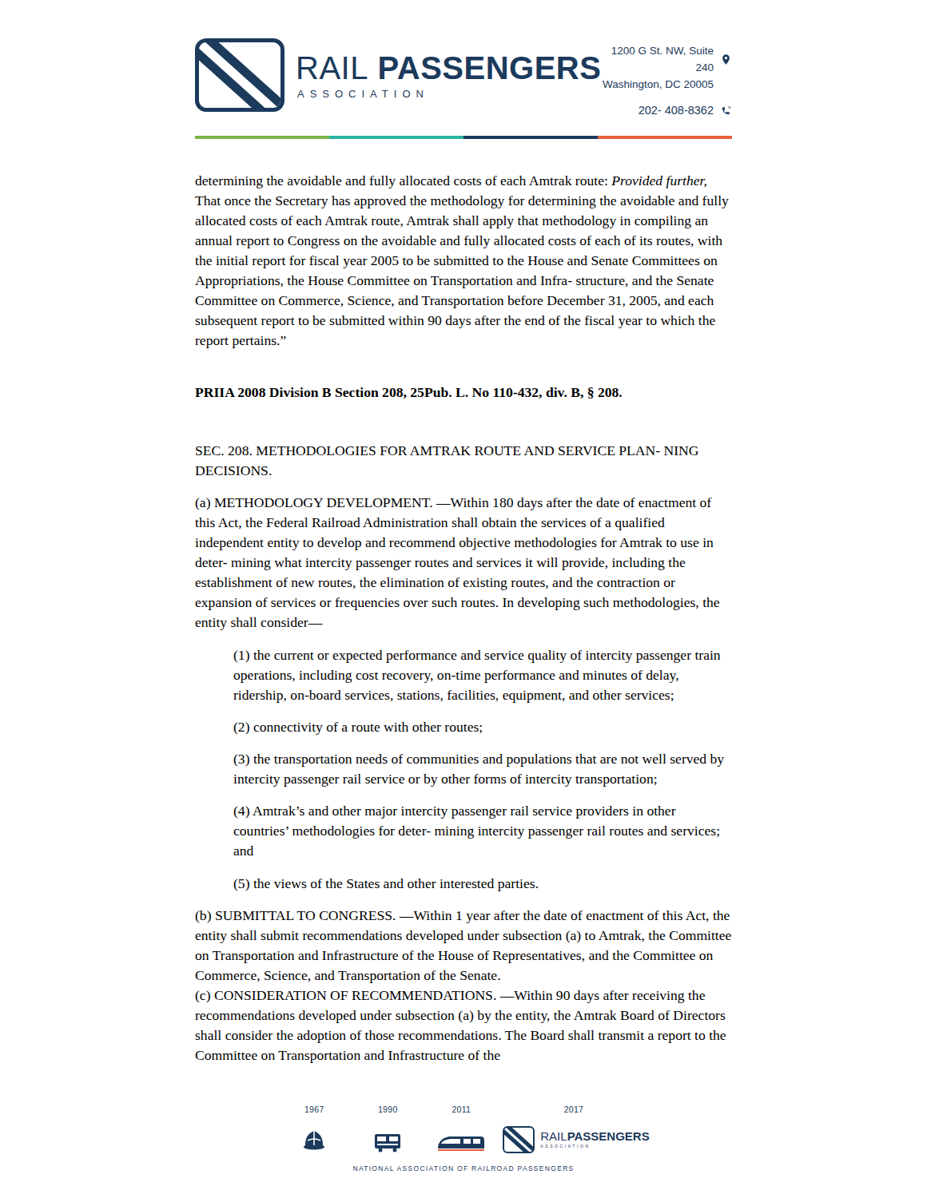RAIL PASSENGERS
ASSOCIATION
1200 G St. NW, Suite 240
Washington, DC 20005
202- 408-8362
determining the avoidable and fully allocated costs of each Amtrak route: Provided further, That once the Secretary has approved the methodology for determining the avoidable and fully allocated costs of each Amtrak route, Amtrak shall apply that methodology in compiling an annual report to Congress on the avoidable and fully allocated costs of each of its routes, with the initial report for fiscal year 2005 to be submitted to the House and Senate Committees on Appropriations, the House Committee on Transportation and Infra- structure, and the Senate Committee on Commerce, Science, and Transportation before December 31, 2005, and each subsequent report to be submitted within 90 days after the end of the fiscal year to which the report pertains.”
PRIIA 2008 Division B Section 208, 25Pub. L. No 110-432, div. B, § 208.
SEC. 208. METHODOLOGIES FOR AMTRAK ROUTE AND SERVICE PLAN- NING DECISIONS.
(a) METHODOLOGY DEVELOPMENT. —Within 180 days after the date of enactment of this Act, the Federal Railroad Administration shall obtain the services of a qualified independent entity to develop and recommend objective methodologies for Amtrak to use in deter- mining what intercity passenger routes and services it will provide, including the establishment of new routes, the elimination of existing routes, and the contraction or expansion of services or frequencies over such routes. In developing such methodologies, the entity shall consider—
(1) the current or expected performance and service quality of intercity passenger train operations, including cost recovery, on-time performance and minutes of delay, ridership, on-board services, stations, facilities, equipment, and other services;
(2) connectivity of a route with other routes;
(3) the transportation needs of communities and populations that are not well served by intercity passenger rail service or by other forms of intercity transportation;
(4) Amtrak’s and other major intercity passenger rail service providers in other countries’ methodologies for deter- mining intercity passenger rail routes and services; and
(5) the views of the States and other interested parties.
(b) SUBMITTAL TO CONGRESS. —Within 1 year after the date of enactment of this Act, the entity shall submit recommendations developed under subsection (a) to Amtrak, the Committee on Transportation and Infrastructure of the House of Representatives, and the Committee on Commerce, Science, and Transportation of the Senate.
(c) CONSIDERATION OF RECOMMENDATIONS. —Within 90 days after receiving the recommendations developed under subsection (a) by the entity, the Amtrak Board of Directors shall consider the adoption of those recommendations. The Board shall transmit a report to the Committee on Transportation and Infrastructure of the
1967
1990
2011
2017
RAILPASSENGERS
ASSOCIATION
NATIONAL ASSOCIATION OF RAILROAD PASSENGERS